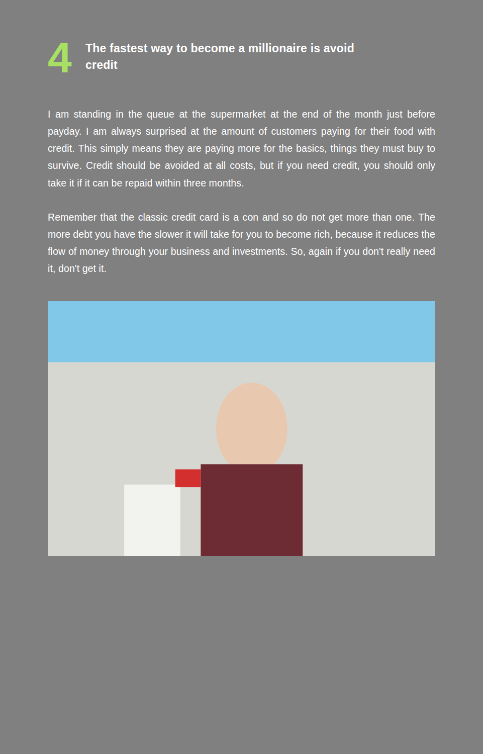4
The fastest way to become a millionaire is avoid credit
I am standing in the queue at the supermarket at the end of the month just before payday. I am always surprised at the amount of customers paying for their food with credit. This simply means they are paying more for the basics, things they must buy to survive. Credit should be avoided at all costs, but if you need credit, you should only take it if it can be repaid within three months.
Remember that the classic credit card is a con and so do not get more than one. The more debt you have the slower it will take for you to become rich, because it reduces the flow of money through your business and investments. So, again if you don't really need it, don't get it.